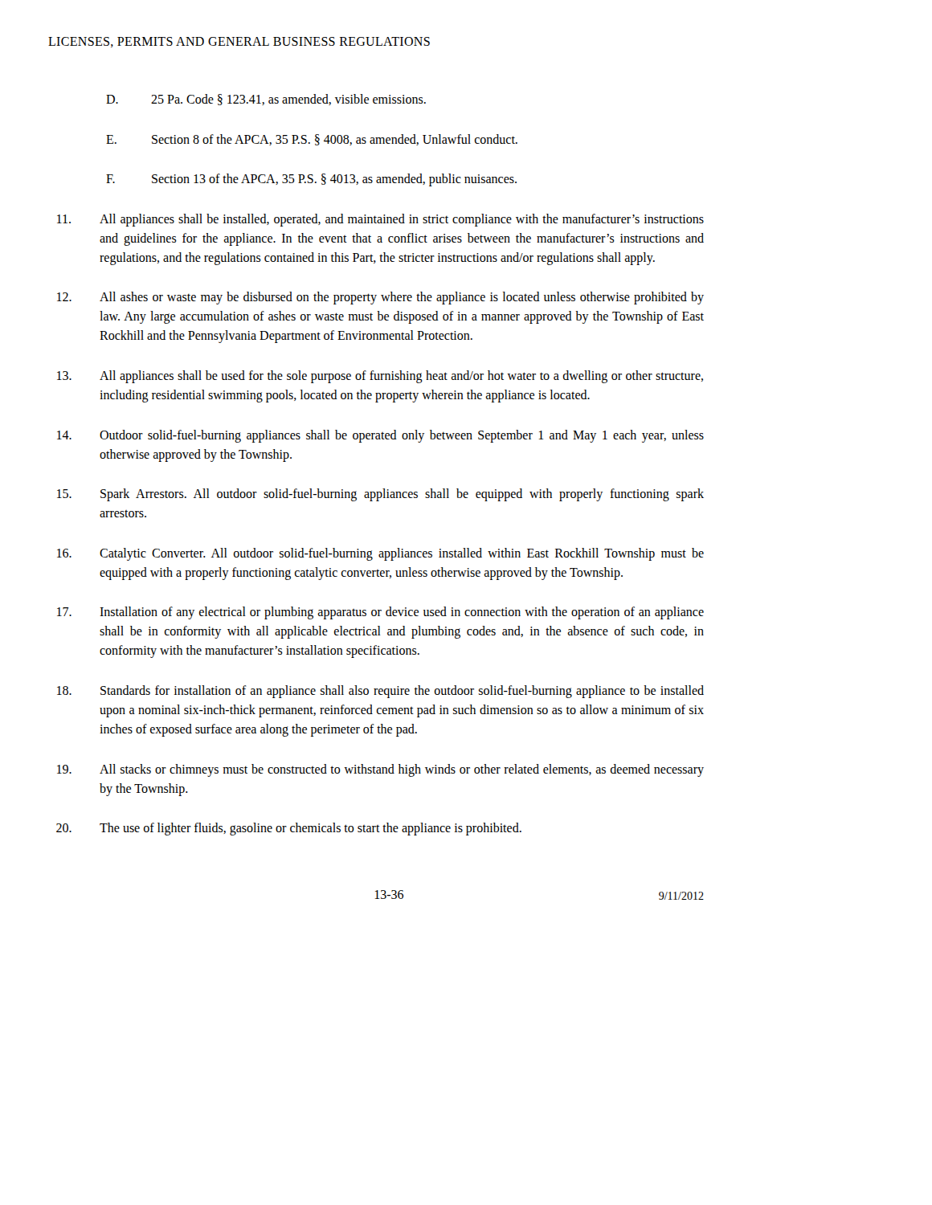LICENSES, PERMITS AND GENERAL BUSINESS REGULATIONS
D.
25 Pa. Code § 123.41, as amended, visible emissions.
E.
Section 8 of the APCA, 35 P.S. § 4008, as amended, Unlawful conduct.
F.
Section 13 of the APCA, 35 P.S. § 4013, as amended, public nuisances.
11.
All appliances shall be installed, operated, and maintained in strict compliance with the manufacturer’s instructions and guidelines for the appliance. In the event that a conflict arises between the manufacturer’s instructions and regulations, and the regulations contained in this Part, the stricter instructions and/or regulations shall apply.
12.
All ashes or waste may be disbursed on the property where the appliance is located unless otherwise prohibited by law. Any large accumulation of ashes or waste must be disposed of in a manner approved by the Township of East Rockhill and the Pennsylvania Department of Environmental Protection.
13.
All appliances shall be used for the sole purpose of furnishing heat and/or hot water to a dwelling or other structure, including residential swimming pools, located on the property wherein the appliance is located.
14.
Outdoor solid-fuel-burning appliances shall be operated only between September 1 and May 1 each year, unless otherwise approved by the Township.
15.
Spark Arrestors. All outdoor solid-fuel-burning appliances shall be equipped with properly functioning spark arrestors.
16.
Catalytic Converter. All outdoor solid-fuel-burning appliances installed within East Rockhill Township must be equipped with a properly functioning catalytic converter, unless otherwise approved by the Township.
17.
Installation of any electrical or plumbing apparatus or device used in connection with the operation of an appliance shall be in conformity with all applicable electrical and plumbing codes and, in the absence of such code, in conformity with the manufacturer’s installation specifications.
18.
Standards for installation of an appliance shall also require the outdoor solid-fuel-burning appliance to be installed upon a nominal six-inch-thick permanent, reinforced cement pad in such dimension so as to allow a minimum of six inches of exposed surface area along the perimeter of the pad.
19.
All stacks or chimneys must be constructed to withstand high winds or other related elements, as deemed necessary by the Township.
20.
The use of lighter fluids, gasoline or chemicals to start the appliance is prohibited.
13-36
9/11/2012